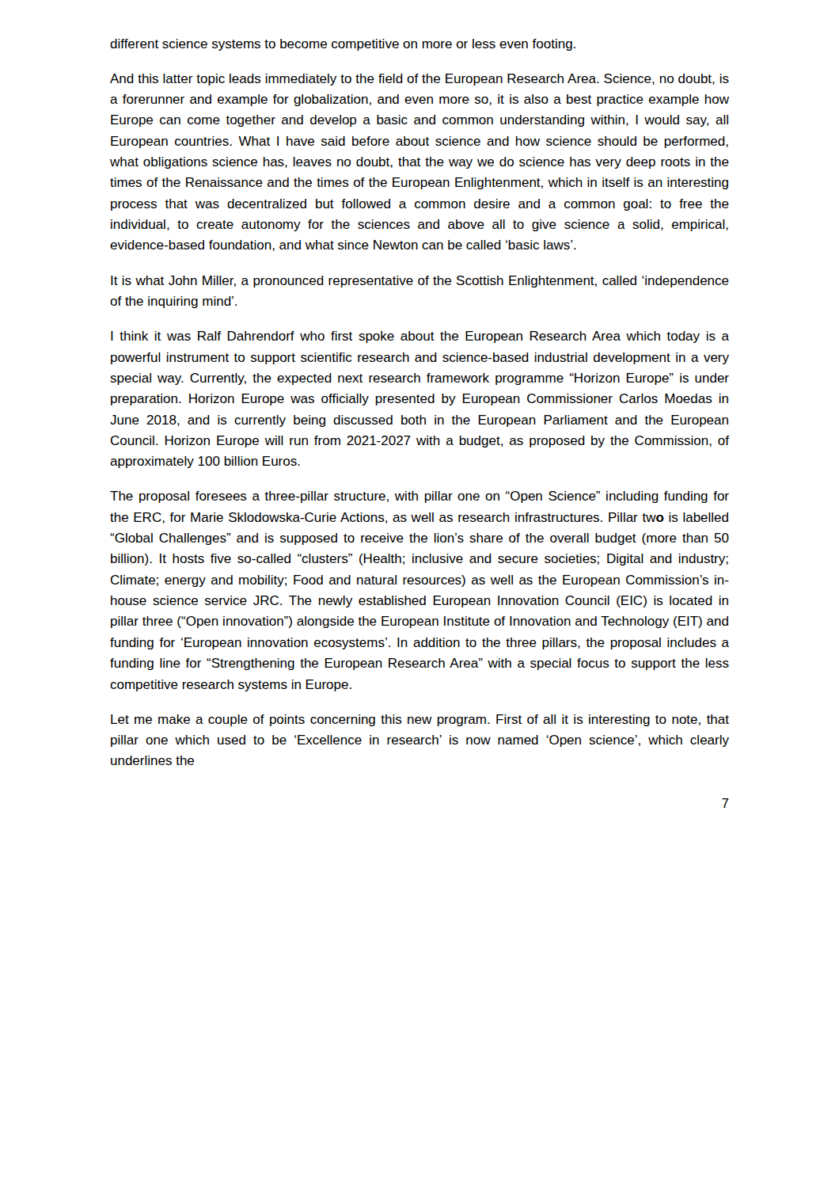different science systems to become competitive on more or less even footing.
And this latter topic leads immediately to the field of the European Research Area. Science, no doubt, is a forerunner and example for globalization, and even more so, it is also a best practice example how Europe can come together and develop a basic and common understanding within, I would say, all European countries. What I have said before about science and how science should be performed, what obligations science has, leaves no doubt, that the way we do science has very deep roots in the times of the Renaissance and the times of the European Enlightenment, which in itself is an interesting process that was decentralized but followed a common desire and a common goal: to free the individual, to create autonomy for the sciences and above all to give science a solid, empirical, evidence-based foundation, and what since Newton can be called ‘basic laws’.
It is what John Miller, a pronounced representative of the Scottish Enlightenment, called ‘independence of the inquiring mind’.
I think it was Ralf Dahrendorf who first spoke about the European Research Area which today is a powerful instrument to support scientific research and science-based industrial development in a very special way. Currently, the expected next research framework programme “Horizon Europe” is under preparation. Horizon Europe was officially presented by European Commissioner Carlos Moedas in June 2018, and is currently being discussed both in the European Parliament and the European Council. Horizon Europe will run from 2021-2027 with a budget, as proposed by the Commission, of approximately 100 billion Euros.
The proposal foresees a three-pillar structure, with pillar one on “Open Science” including funding for the ERC, for Marie Sklodowska-Curie Actions, as well as research infrastructures. Pillar two is labelled “Global Challenges” and is supposed to receive the lion’s share of the overall budget (more than 50 billion). It hosts five so-called “clusters” (Health; inclusive and secure societies; Digital and industry; Climate; energy and mobility; Food and natural resources) as well as the European Commission’s in-house science service JRC. The newly established European Innovation Council (EIC) is located in pillar three (“Open innovation”) alongside the European Institute of Innovation and Technology (EIT) and funding for ‘European innovation ecosystems’. In addition to the three pillars, the proposal includes a funding line for “Strengthening the European Research Area” with a special focus to support the less competitive research systems in Europe.
Let me make a couple of points concerning this new program. First of all it is interesting to note, that pillar one which used to be ‘Excellence in research’ is now named ‘Open science’, which clearly underlines the
7